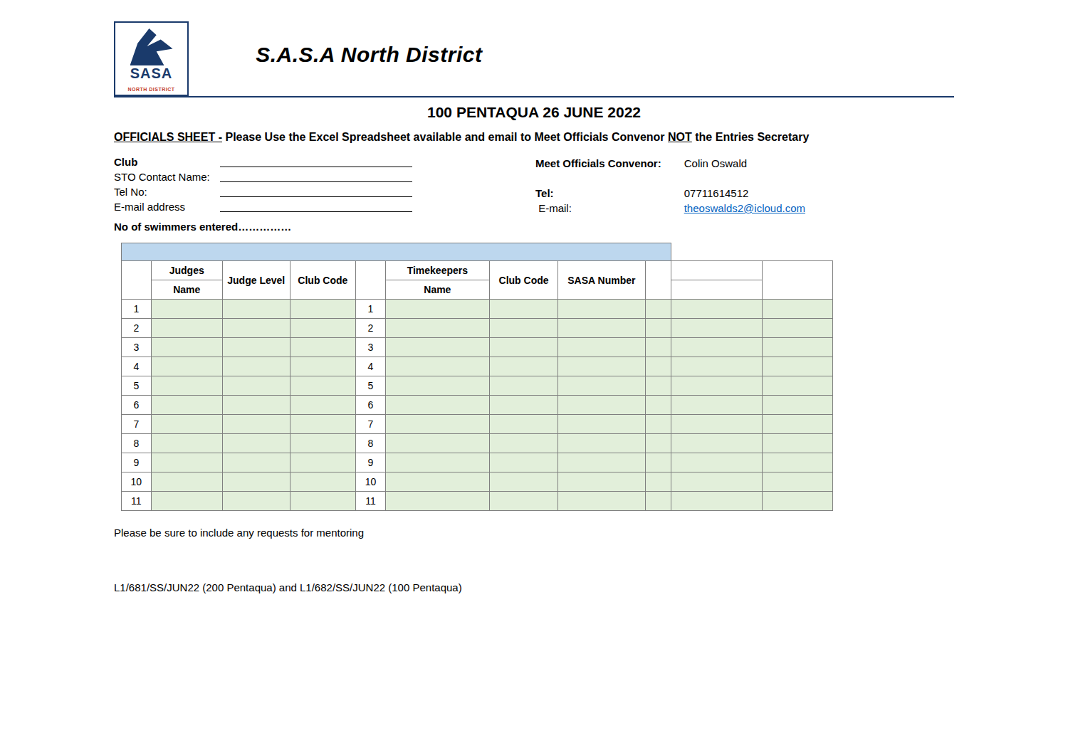SASA
NORTH DISTRICT
S.A.S.A North District
100 PENTAQUA 26 JUNE 2022
OFFICIALS SHEET - Please Use the Excel Spreadsheet available and email to Meet Officials Convenor NOT the Entries Secretary
| / Club / / / STO Contact Name: / / / Tel No: / / / E-mail address / / | / Meet Officials Convenor: / Colin Oswald / / Tel: / 07711614512 / / E-mail: / theoswalds2@icloud.com / |
No of swimmers entered……………
| | Judges | Judge Level | Club Code | | Timekeepers | Club Code | SASA Number | | | |
| --- | --- | --- | --- | --- | --- | --- | --- | --- | --- | --- |
| Name | Name | |
| 1 | | | | 1 | | | | | | |
| 2 | | | | 2 | | | | | | |
| 3 | | | | 3 | | | | | | |
| 4 | | | | 4 | | | | | | |
| 5 | | | | 5 | | | | | | |
| 6 | | | | 6 | | | | | | |
| 7 | | | | 7 | | | | | | |
| 8 | | | | 8 | | | | | | |
| 9 | | | | 9 | | | | | | |
| 10 | | | | 10 | | | | | | |
| 11 | | | | 11 | | | | | | |
Please be sure to include any requests for mentoring
L1/681/SS/JUN22 (200 Pentaqua) and L1/682/SS/JUN22 (100 Pentaqua)